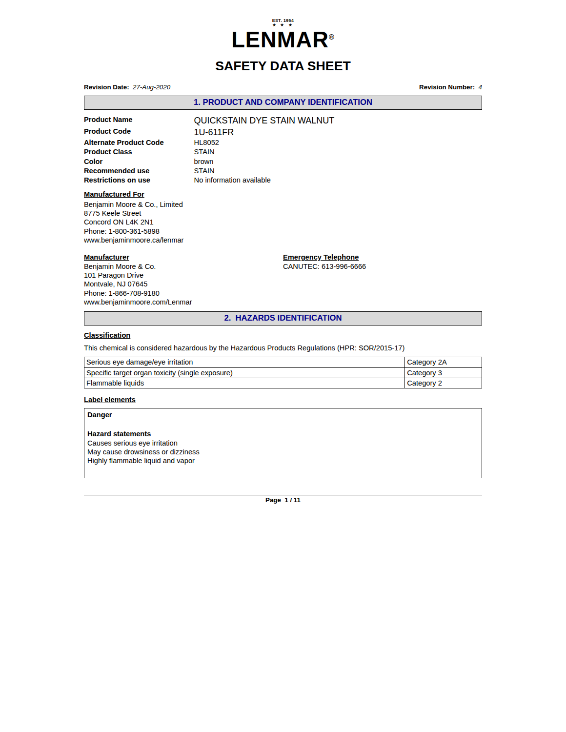EST. 1954 ★ ★ ★
LENMAR®
SAFETY DATA SHEET
Revision Date: 27-Aug-2020 Revision Number: 4
1. PRODUCT AND COMPANY IDENTIFICATION
| Product Name | QUICKSTAIN DYE STAIN WALNUT |
| Product Code | 1U-611FR |
| Alternate Product Code | HL8052 |
| Product Class | STAIN |
| Color | brown |
| Recommended use | STAIN |
| Restrictions on use | No information available |
Manufactured For
Benjamin Moore & Co., Limited
8775 Keele Street
Concord ON L4K 2N1
Phone: 1-800-361-5898
www.benjaminmoore.ca/lenmar
| Manufacturer Benjamin Moore & Co. 101 Paragon Drive Montvale, NJ 07645 Phone: 1-866-708-9180 www.benjaminmoore.com/Lenmar | Emergency Telephone CANUTEC: 613-996-6666 |
2. HAZARDS IDENTIFICATION
Classification
This chemical is considered hazardous by the Hazardous Products Regulations (HPR: SOR/2015-17)
| Serious eye damage/eye irritation | Category 2A |
| Specific target organ toxicity (single exposure) | Category 3 |
| Flammable liquids | Category 2 |
Label elements
Danger
Hazard statements
Causes serious eye irritation
May cause drowsiness or dizziness
Highly flammable liquid and vapor
Page 1 / 11